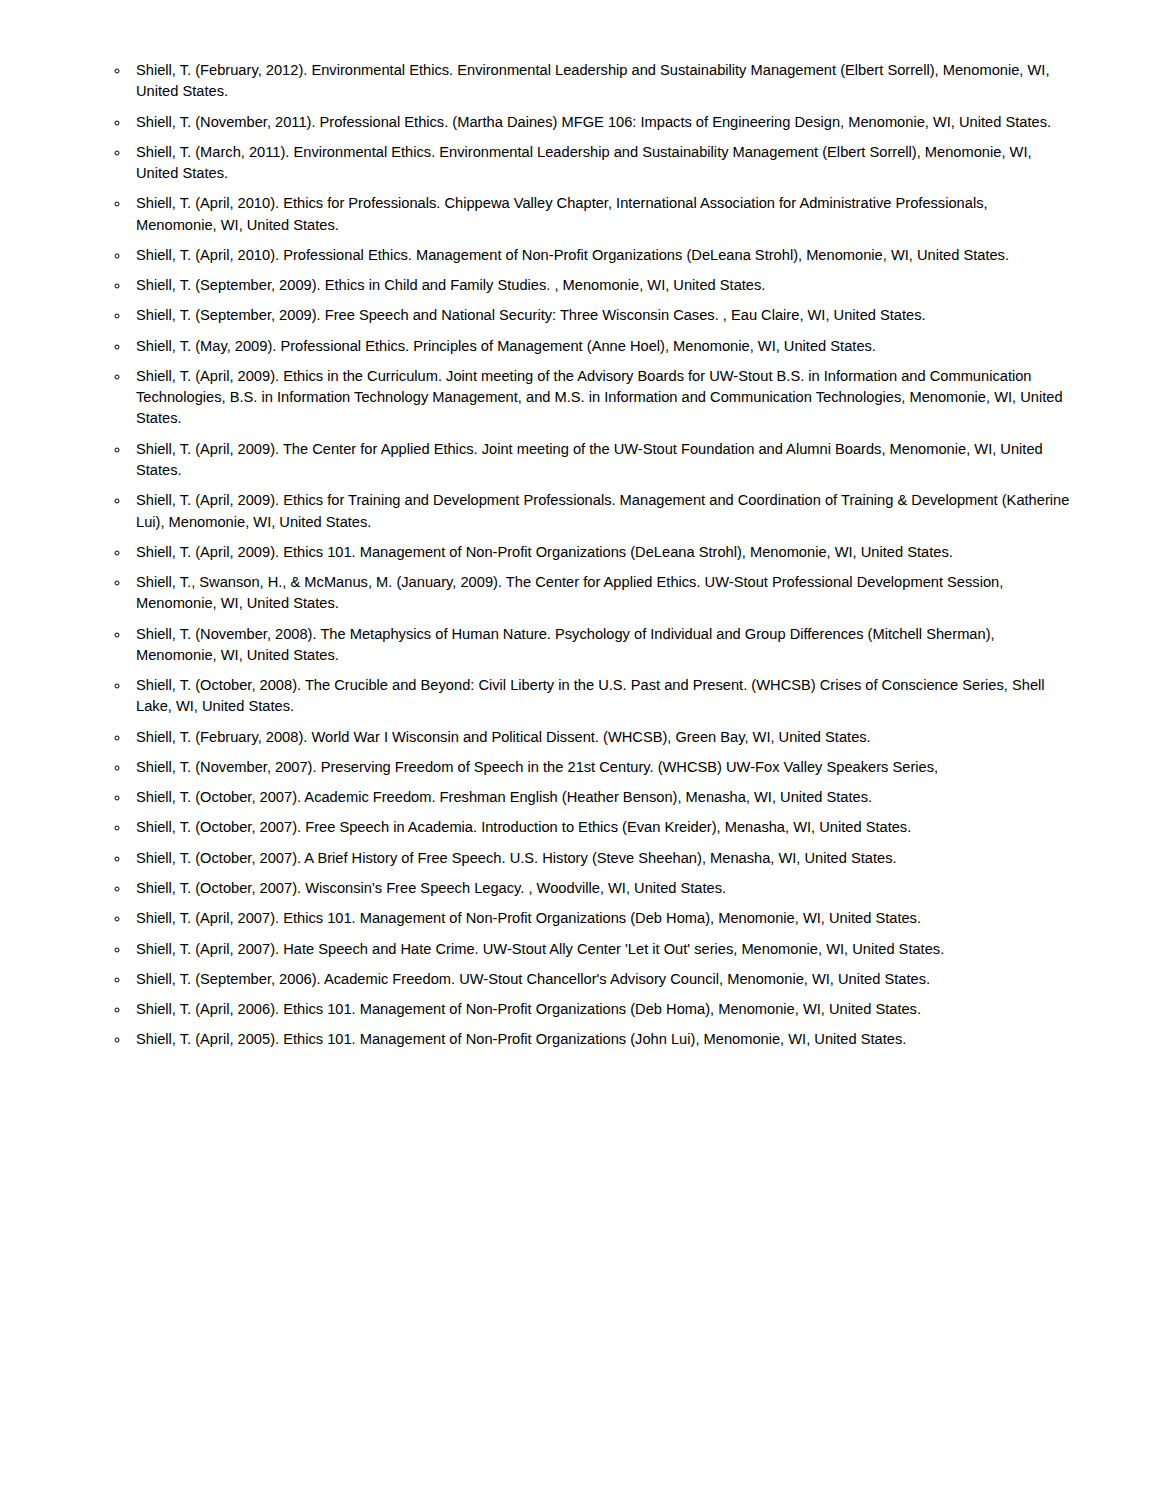Shiell, T. (February, 2012). Environmental Ethics. Environmental Leadership and Sustainability Management (Elbert Sorrell), Menomonie, WI, United States.
Shiell, T. (November, 2011). Professional Ethics. (Martha Daines) MFGE 106: Impacts of Engineering Design, Menomonie, WI, United States.
Shiell, T. (March, 2011). Environmental Ethics. Environmental Leadership and Sustainability Management (Elbert Sorrell), Menomonie, WI, United States.
Shiell, T. (April, 2010). Ethics for Professionals. Chippewa Valley Chapter, International Association for Administrative Professionals, Menomonie, WI, United States.
Shiell, T. (April, 2010). Professional Ethics. Management of Non-Profit Organizations (DeLeana Strohl), Menomonie, WI, United States.
Shiell, T. (September, 2009). Ethics in Child and Family Studies. , Menomonie, WI, United States.
Shiell, T. (September, 2009). Free Speech and National Security: Three Wisconsin Cases. , Eau Claire, WI, United States.
Shiell, T. (May, 2009). Professional Ethics. Principles of Management (Anne Hoel), Menomonie, WI, United States.
Shiell, T. (April, 2009). Ethics in the Curriculum. Joint meeting of the Advisory Boards for UW-Stout B.S. in Information and Communication Technologies, B.S. in Information Technology Management, and M.S. in Information and Communication Technologies, Menomonie, WI, United States.
Shiell, T. (April, 2009). The Center for Applied Ethics. Joint meeting of the UW-Stout Foundation and Alumni Boards, Menomonie, WI, United States.
Shiell, T. (April, 2009). Ethics for Training and Development Professionals. Management and Coordination of Training & Development (Katherine Lui), Menomonie, WI, United States.
Shiell, T. (April, 2009). Ethics 101. Management of Non-Profit Organizations (DeLeana Strohl), Menomonie, WI, United States.
Shiell, T., Swanson, H., & McManus, M. (January, 2009). The Center for Applied Ethics. UW-Stout Professional Development Session, Menomonie, WI, United States.
Shiell, T. (November, 2008). The Metaphysics of Human Nature. Psychology of Individual and Group Differences (Mitchell Sherman), Menomonie, WI, United States.
Shiell, T. (October, 2008). The Crucible and Beyond: Civil Liberty in the U.S. Past and Present. (WHCSB) Crises of Conscience Series, Shell Lake, WI, United States.
Shiell, T. (February, 2008). World War I Wisconsin and Political Dissent. (WHCSB), Green Bay, WI, United States.
Shiell, T. (November, 2007). Preserving Freedom of Speech in the 21st Century. (WHCSB) UW-Fox Valley Speakers Series,
Shiell, T. (October, 2007). Academic Freedom. Freshman English (Heather Benson), Menasha, WI, United States.
Shiell, T. (October, 2007). Free Speech in Academia. Introduction to Ethics (Evan Kreider), Menasha, WI, United States.
Shiell, T. (October, 2007). A Brief History of Free Speech. U.S. History (Steve Sheehan), Menasha, WI, United States.
Shiell, T. (October, 2007). Wisconsin's Free Speech Legacy. , Woodville, WI, United States.
Shiell, T. (April, 2007). Ethics 101. Management of Non-Profit Organizations (Deb Homa), Menomonie, WI, United States.
Shiell, T. (April, 2007). Hate Speech and Hate Crime. UW-Stout Ally Center 'Let it Out' series, Menomonie, WI, United States.
Shiell, T. (September, 2006). Academic Freedom. UW-Stout Chancellor's Advisory Council, Menomonie, WI, United States.
Shiell, T. (April, 2006). Ethics 101. Management of Non-Profit Organizations (Deb Homa), Menomonie, WI, United States.
Shiell, T. (April, 2005). Ethics 101. Management of Non-Profit Organizations (John Lui), Menomonie, WI, United States.